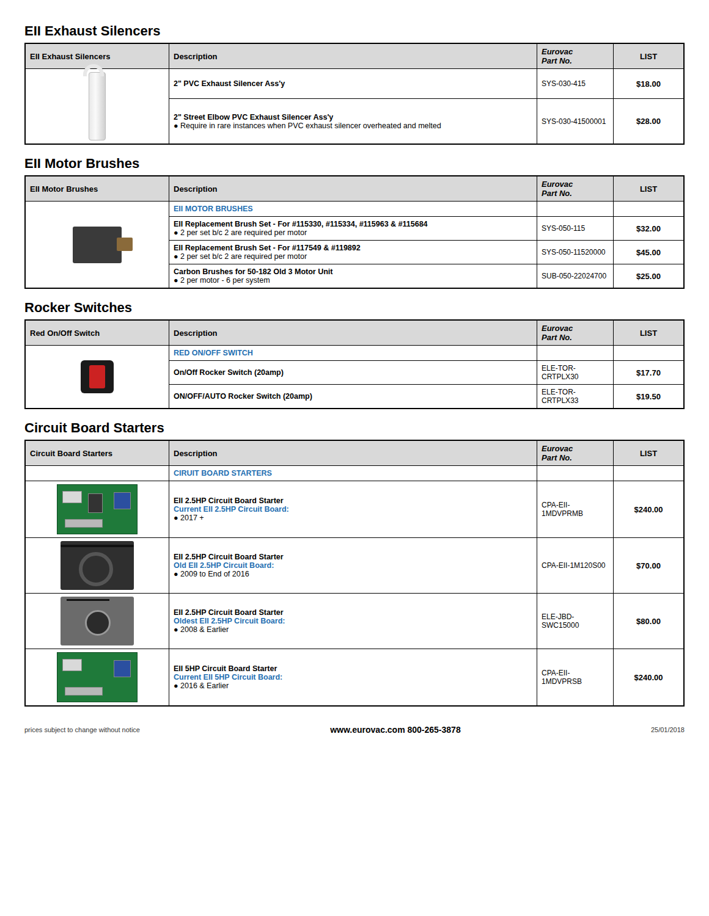EII Exhaust Silencers
| EII Exhaust Silencers | Description | Eurovac Part No. | LIST |
| --- | --- | --- | --- |
| | 2" PVC Exhaust Silencer Ass'y | SYS-030-415 | $18.00 |
| 2" Street Elbow PVC Exhaust Silencer Ass'y ● Require in rare instances when PVC exhaust silencer overheated and melted | SYS-030-41500001 | $28.00 |
EII Motor Brushes
| EII Motor Brushes | Description | Eurovac Part No. | LIST |
| --- | --- | --- | --- |
| | EII MOTOR BRUSHES | | |
| EII Replacement Brush Set - For #115330, #115334, #115963 & #115684 ● 2 per set b/c 2 are required per motor | SYS-050-115 | $32.00 |
| EII Replacement Brush Set - For #117549 & #119892 ● 2 per set b/c 2 are required per motor | SYS-050-11520000 | $45.00 |
| Carbon Brushes for 50-182 Old 3 Motor Unit ● 2 per motor - 6 per system | SUB-050-22024700 | $25.00 |
Rocker Switches
| Red On/Off Switch | Description | Eurovac Part No. | LIST |
| --- | --- | --- | --- |
| | RED ON/OFF SWITCH | | |
| On/Off Rocker Switch (20amp) | ELE-TOR-CRTPLX30 | $17.70 |
| ON/OFF/AUTO Rocker Switch (20amp) | ELE-TOR-CRTPLX33 | $19.50 |
Circuit Board Starters
| Circuit Board Starters | Description | Eurovac Part No. | LIST |
| --- | --- | --- | --- |
| | CIRUIT BOARD STARTERS | | |
| | EII 2.5HP Circuit Board Starter Current EII 2.5HP Circuit Board: ● 2017 + | CPA-EII-1MDVPRMB | $240.00 |
| | EII 2.5HP Circuit Board Starter Old EII 2.5HP Circuit Board: ● 2009 to End of 2016 | CPA-EII-1M120S00 | $70.00 |
| | EII 2.5HP Circuit Board Starter Oldest EII 2.5HP Circuit Board: ● 2008 & Earlier | ELE-JBD-SWC15000 | $80.00 |
| | EII 5HP Circuit Board Starter Current EII 5HP Circuit Board: ● 2016 & Earlier | CPA-EII-1MDVPRSB | $240.00 |
prices subject to change without notice
www.eurovac.com 800-265-3878
25/01/2018